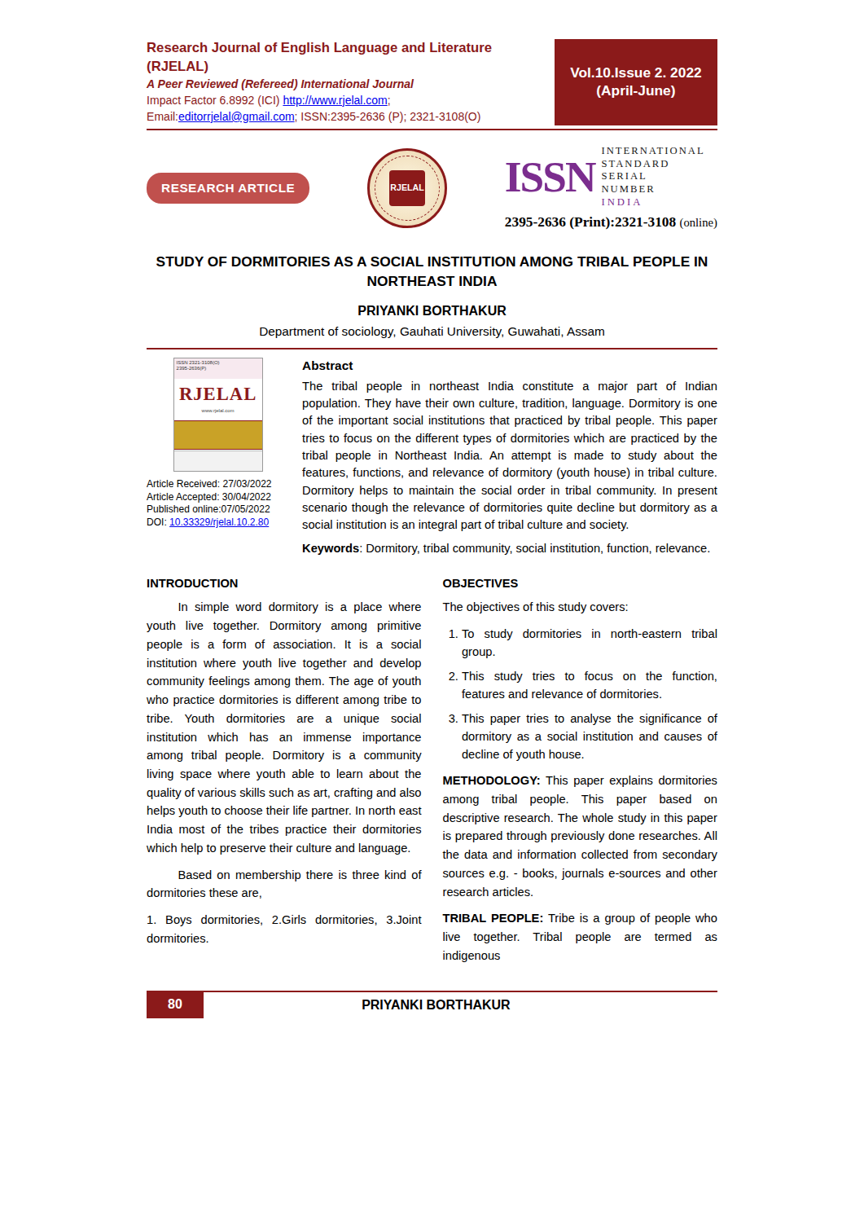Research Journal of English Language and Literature (RJELAL)
A Peer Reviewed (Refereed) International Journal
Impact Factor 6.8992 (ICI) http://www.rjelal.com;
Email:editorrjelal@gmail.com; ISSN:2395-2636 (P); 2321-3108(O)
Vol.10.Issue 2. 2022
(April-June)
RESEARCH ARTICLE
RJELAL
ISSN
INTERNATIONAL
STANDARD
SERIAL
NUMBER
INDIA
2395-2636 (Print):2321-3108 (online)
Study of Dormitories as a Social Institution Among Tribal People in Northeast India
Priyanki Borthakur
Department of sociology, Gauhati University, Guwahati, Assam
ISSN 2321-3108(O)
2395-2636(P)
RJELAL
www.rjelal.com
Article Received: 27/03/2022
Article Accepted: 30/04/2022
Published online:07/05/2022
DOI: 10.33329/rjelal.10.2.80
Abstract
The tribal people in northeast India constitute a major part of Indian population. They have their own culture, tradition, language. Dormitory is one of the important social institutions that practiced by tribal people. This paper tries to focus on the different types of dormitories which are practiced by the tribal people in Northeast India. An attempt is made to study about the features, functions, and relevance of dormitory (youth house) in tribal culture. Dormitory helps to maintain the social order in tribal community. In present scenario though the relevance of dormitories quite decline but dormitory as a social institution is an integral part of tribal culture and society.
Keywords: Dormitory, tribal community, social institution, function, relevance.
Introduction
In simple word dormitory is a place where youth live together. Dormitory among primitive people is a form of association. It is a social institution where youth live together and develop community feelings among them. The age of youth who practice dormitories is different among tribe to tribe. Youth dormitories are a unique social institution which has an immense importance among tribal people. Dormitory is a community living space where youth able to learn about the quality of various skills such as art, crafting and also helps youth to choose their life partner. In north east India most of the tribes practice their dormitories which help to preserve their culture and language.
Based on membership there is three kind of dormitories these are,
1. Boys dormitories, 2.Girls dormitories, 3.Joint dormitories.
Objectives
The objectives of this study covers:
To study dormitories in north-eastern tribal group.
This study tries to focus on the function, features and relevance of dormitories.
This paper tries to analyse the significance of dormitory as a social institution and causes of decline of youth house.
METHODOLOGY: This paper explains dormitories among tribal people. This paper based on descriptive research. The whole study in this paper is prepared through previously done researches. All the data and information collected from secondary sources e.g. - books, journals e-sources and other research articles.
TRIBAL PEOPLE: Tribe is a group of people who live together. Tribal people are termed as indigenous
80
Priyanki Borthakur